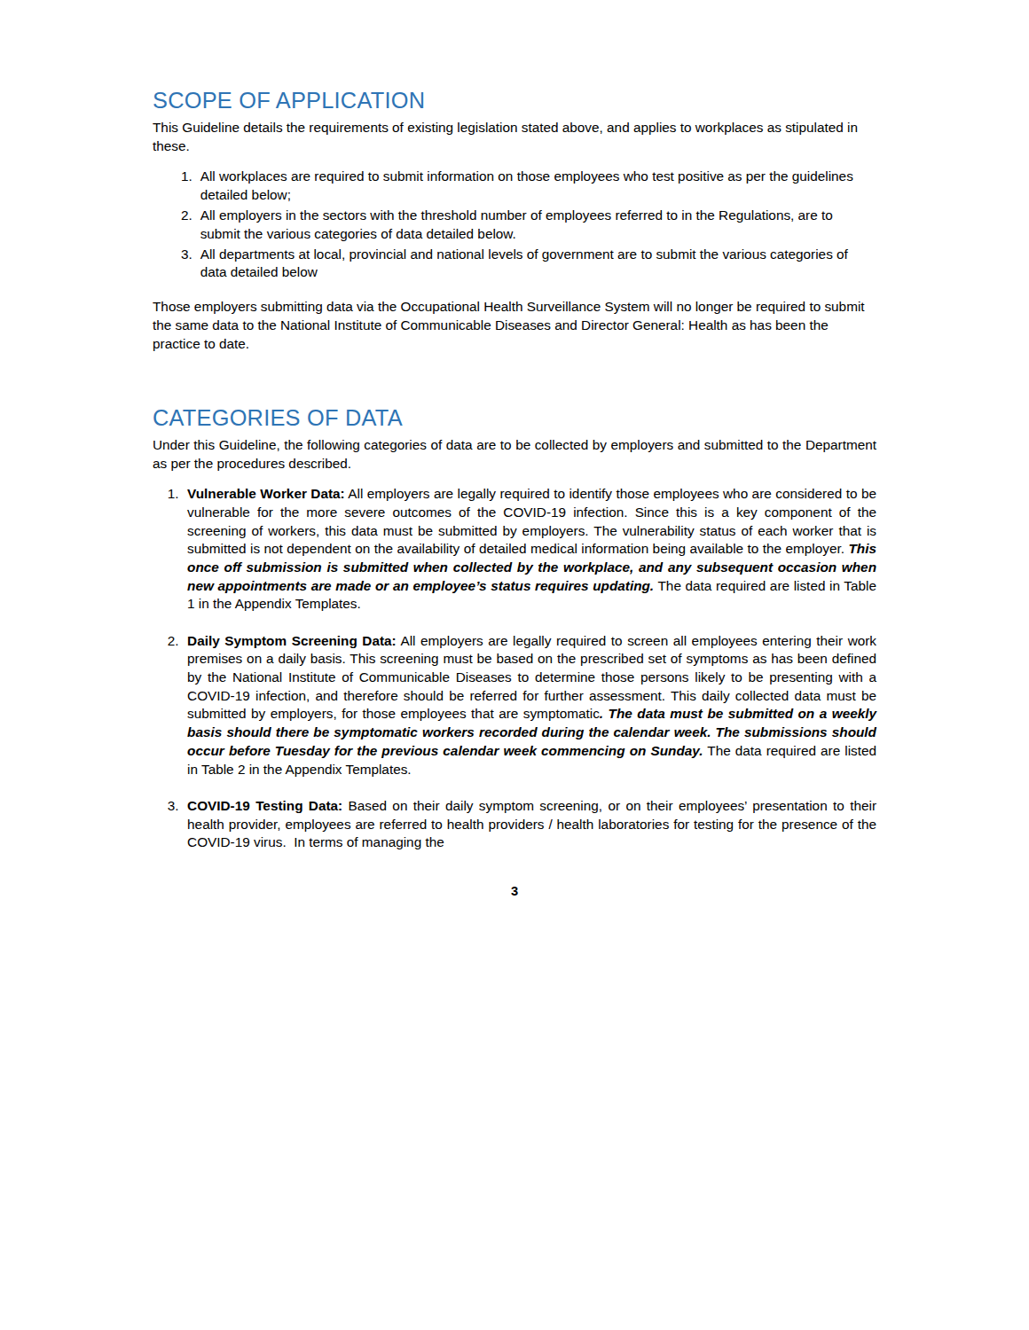SCOPE OF APPLICATION
This Guideline details the requirements of existing legislation stated above, and applies to workplaces as stipulated in these.
All workplaces are required to submit information on those employees who test positive as per the guidelines detailed below;
All employers in the sectors with the threshold number of employees referred to in the Regulations, are to submit the various categories of data detailed below.
All departments at local, provincial and national levels of government are to submit the various categories of data detailed below
Those employers submitting data via the Occupational Health Surveillance System will no longer be required to submit the same data to the National Institute of Communicable Diseases and Director General: Health as has been the practice to date.
CATEGORIES OF DATA
Under this Guideline, the following categories of data are to be collected by employers and submitted to the Department as per the procedures described.
Vulnerable Worker Data: All employers are legally required to identify those employees who are considered to be vulnerable for the more severe outcomes of the COVID-19 infection. Since this is a key component of the screening of workers, this data must be submitted by employers. The vulnerability status of each worker that is submitted is not dependent on the availability of detailed medical information being available to the employer. This once off submission is submitted when collected by the workplace, and any subsequent occasion when new appointments are made or an employee’s status requires updating. The data required are listed in Table 1 in the Appendix Templates.
Daily Symptom Screening Data: All employers are legally required to screen all employees entering their work premises on a daily basis. This screening must be based on the prescribed set of symptoms as has been defined by the National Institute of Communicable Diseases to determine those persons likely to be presenting with a COVID-19 infection, and therefore should be referred for further assessment. This daily collected data must be submitted by employers, for those employees that are symptomatic. The data must be submitted on a weekly basis should there be symptomatic workers recorded during the calendar week. The submissions should occur before Tuesday for the previous calendar week commencing on Sunday. The data required are listed in Table 2 in the Appendix Templates.
COVID-19 Testing Data: Based on their daily symptom screening, or on their employees’ presentation to their health provider, employees are referred to health providers / health laboratories for testing for the presence of the COVID-19 virus. In terms of managing the
3